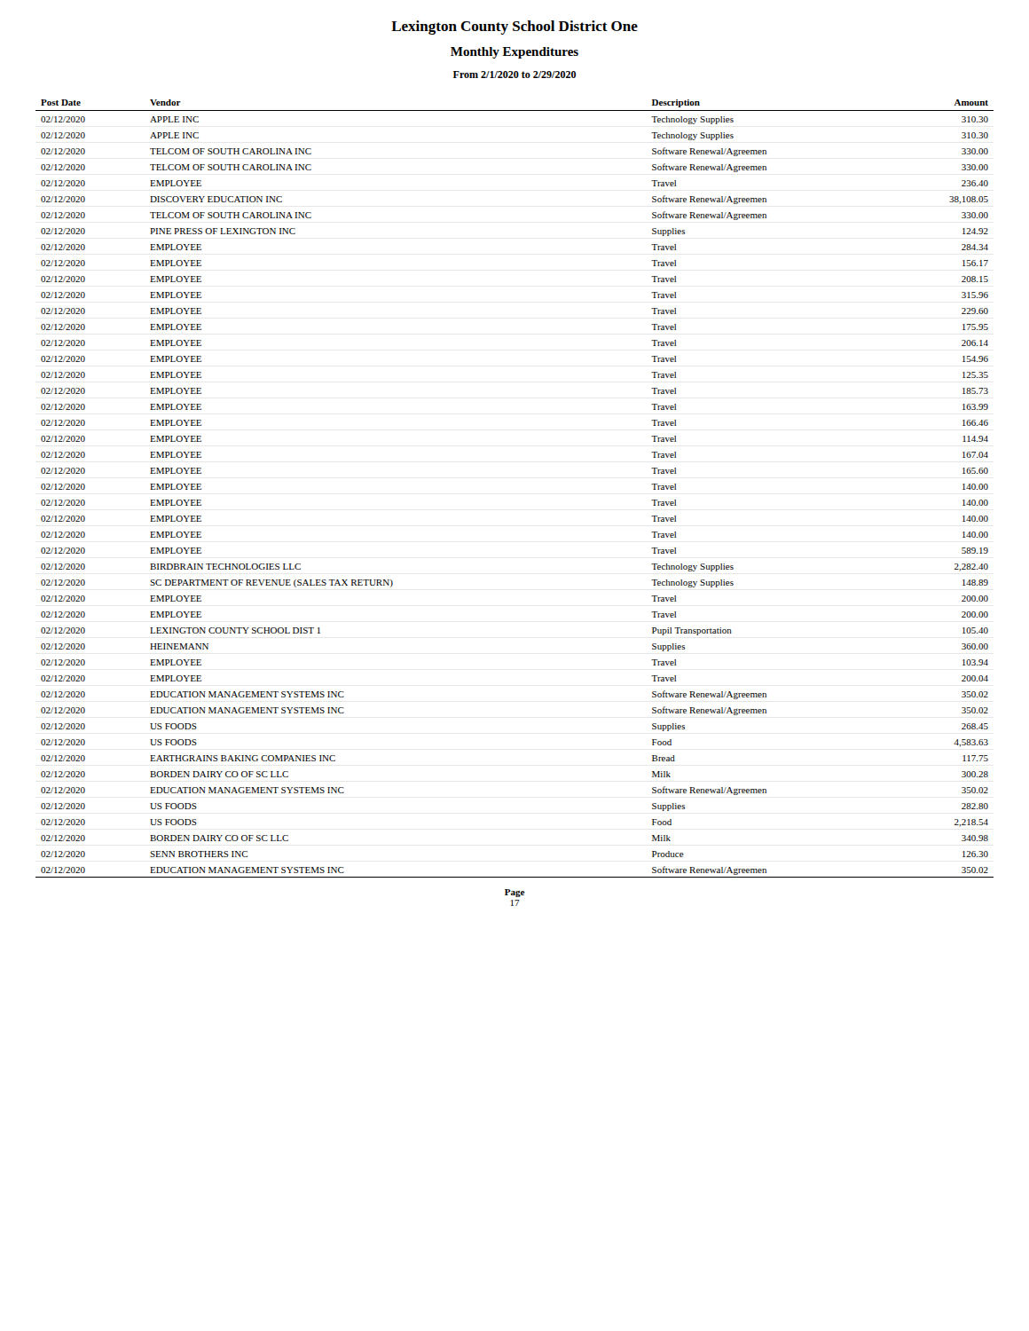Lexington County School District One
Monthly Expenditures
From 2/1/2020 to 2/29/2020
| Post Date | Vendor | Description | Amount |
| --- | --- | --- | --- |
| 02/12/2020 | APPLE INC | Technology Supplies | 310.30 |
| 02/12/2020 | APPLE INC | Technology Supplies | 310.30 |
| 02/12/2020 | TELCOM OF SOUTH CAROLINA INC | Software Renewal/Agreemen | 330.00 |
| 02/12/2020 | TELCOM OF SOUTH CAROLINA INC | Software Renewal/Agreemen | 330.00 |
| 02/12/2020 | EMPLOYEE | Travel | 236.40 |
| 02/12/2020 | DISCOVERY EDUCATION INC | Software Renewal/Agreemen | 38,108.05 |
| 02/12/2020 | TELCOM OF SOUTH CAROLINA INC | Software Renewal/Agreemen | 330.00 |
| 02/12/2020 | PINE PRESS OF LEXINGTON INC | Supplies | 124.92 |
| 02/12/2020 | EMPLOYEE | Travel | 284.34 |
| 02/12/2020 | EMPLOYEE | Travel | 156.17 |
| 02/12/2020 | EMPLOYEE | Travel | 208.15 |
| 02/12/2020 | EMPLOYEE | Travel | 315.96 |
| 02/12/2020 | EMPLOYEE | Travel | 229.60 |
| 02/12/2020 | EMPLOYEE | Travel | 175.95 |
| 02/12/2020 | EMPLOYEE | Travel | 206.14 |
| 02/12/2020 | EMPLOYEE | Travel | 154.96 |
| 02/12/2020 | EMPLOYEE | Travel | 125.35 |
| 02/12/2020 | EMPLOYEE | Travel | 185.73 |
| 02/12/2020 | EMPLOYEE | Travel | 163.99 |
| 02/12/2020 | EMPLOYEE | Travel | 166.46 |
| 02/12/2020 | EMPLOYEE | Travel | 114.94 |
| 02/12/2020 | EMPLOYEE | Travel | 167.04 |
| 02/12/2020 | EMPLOYEE | Travel | 165.60 |
| 02/12/2020 | EMPLOYEE | Travel | 140.00 |
| 02/12/2020 | EMPLOYEE | Travel | 140.00 |
| 02/12/2020 | EMPLOYEE | Travel | 140.00 |
| 02/12/2020 | EMPLOYEE | Travel | 140.00 |
| 02/12/2020 | EMPLOYEE | Travel | 589.19 |
| 02/12/2020 | BIRDBRAIN TECHNOLOGIES LLC | Technology Supplies | 2,282.40 |
| 02/12/2020 | SC DEPARTMENT OF REVENUE (SALES TAX RETURN) | Technology Supplies | 148.89 |
| 02/12/2020 | EMPLOYEE | Travel | 200.00 |
| 02/12/2020 | EMPLOYEE | Travel | 200.00 |
| 02/12/2020 | LEXINGTON COUNTY SCHOOL DIST 1 | Pupil Transportation | 105.40 |
| 02/12/2020 | HEINEMANN | Supplies | 360.00 |
| 02/12/2020 | EMPLOYEE | Travel | 103.94 |
| 02/12/2020 | EMPLOYEE | Travel | 200.04 |
| 02/12/2020 | EDUCATION MANAGEMENT SYSTEMS INC | Software Renewal/Agreemen | 350.02 |
| 02/12/2020 | EDUCATION MANAGEMENT SYSTEMS INC | Software Renewal/Agreemen | 350.02 |
| 02/12/2020 | US FOODS | Supplies | 268.45 |
| 02/12/2020 | US FOODS | Food | 4,583.63 |
| 02/12/2020 | EARTHGRAINS BAKING COMPANIES INC | Bread | 117.75 |
| 02/12/2020 | BORDEN DAIRY CO OF SC LLC | Milk | 300.28 |
| 02/12/2020 | EDUCATION MANAGEMENT SYSTEMS INC | Software Renewal/Agreemen | 350.02 |
| 02/12/2020 | US FOODS | Supplies | 282.80 |
| 02/12/2020 | US FOODS | Food | 2,218.54 |
| 02/12/2020 | BORDEN DAIRY CO OF SC LLC | Milk | 340.98 |
| 02/12/2020 | SENN BROTHERS INC | Produce | 126.30 |
| 02/12/2020 | EDUCATION MANAGEMENT SYSTEMS INC | Software Renewal/Agreemen | 350.02 |
Page
17